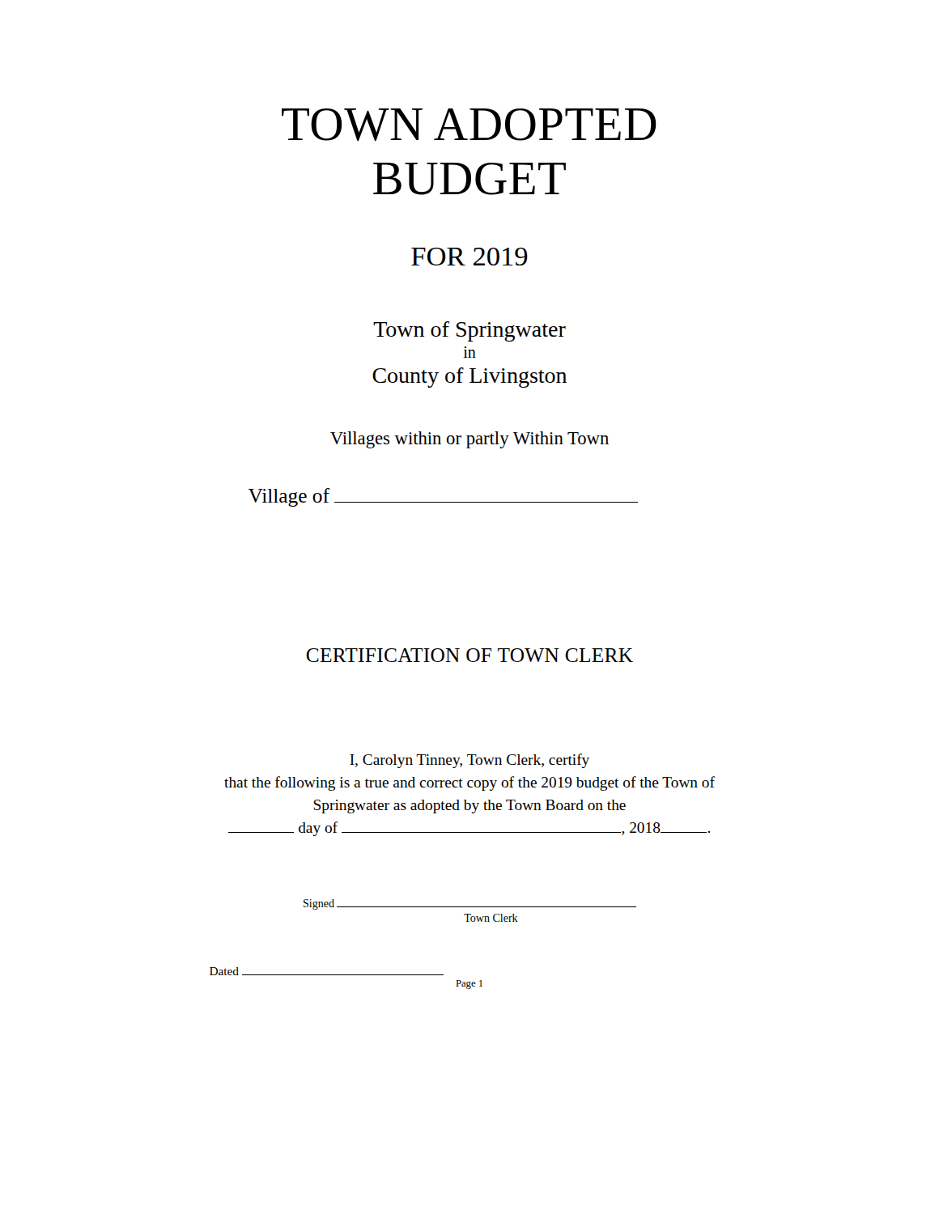TOWN ADOPTED BUDGET
FOR 2019
Town of Springwater in County of Livingston
Villages within or partly Within Town
Village of
CERTIFICATION OF TOWN CLERK
I, Carolyn Tinney, Town Clerk, certify
that the following is a true and correct copy of the 2019 budget of the Town of Springwater as adopted by the Town Board on the
day of , 2018 .
Signed Town Clerk
Dated
Page 1